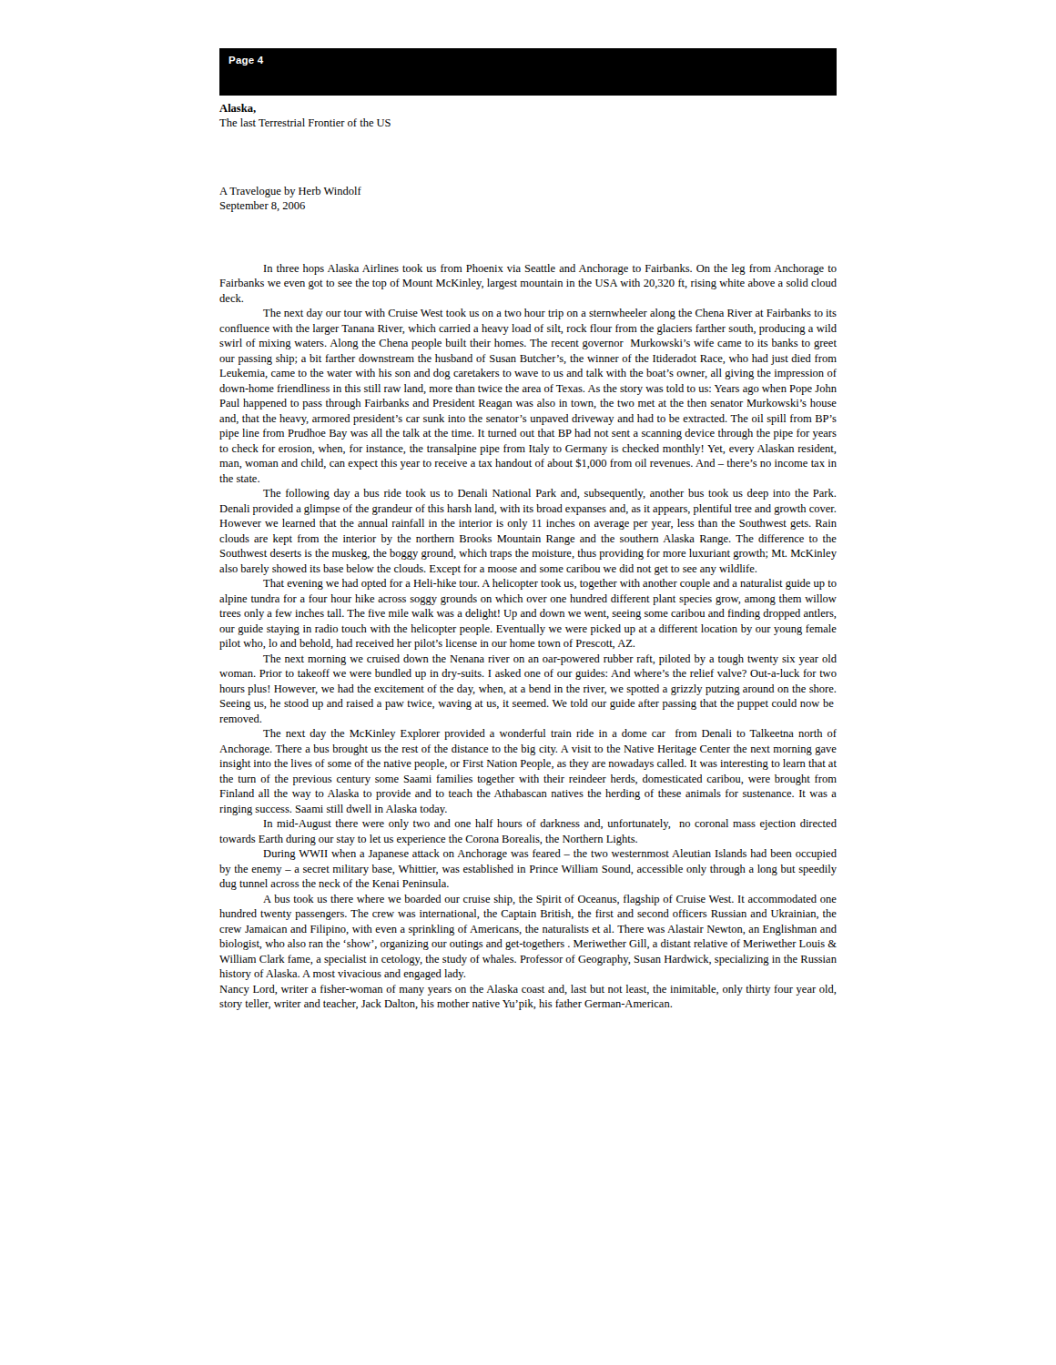Page 4
Alaska,
The last Terrestrial Frontier of the US
A Travelogue by Herb Windolf
September 8, 2006
In three hops Alaska Airlines took us from Phoenix via Seattle and Anchorage to Fairbanks. On the leg from Anchorage to Fairbanks we even got to see the top of Mount McKinley, largest mountain in the USA with 20,320 ft, rising white above a solid cloud deck.
The next day our tour with Cruise West took us on a two hour trip on a sternwheeler along the Chena River at Fairbanks to its confluence with the larger Tanana River, which carried a heavy load of silt, rock flour from the glaciers farther south, producing a wild swirl of mixing waters. Along the Chena people built their homes. The recent governor Murkowski’s wife came to its banks to greet our passing ship; a bit farther downstream the husband of Susan Butcher’s, the winner of the Itideradot Race, who had just died from Leukemia, came to the water with his son and dog caretakers to wave to us and talk with the boat’s owner, all giving the impression of down-home friendliness in this still raw land, more than twice the area of Texas. As the story was told to us: Years ago when Pope John Paul happened to pass through Fairbanks and President Reagan was also in town, the two met at the then senator Murkowski’s house and, that the heavy, armored president’s car sunk into the senator’s unpaved driveway and had to be extracted. The oil spill from BP’s pipe line from Prudhoe Bay was all the talk at the time. It turned out that BP had not sent a scanning device through the pipe for years to check for erosion, when, for instance, the transalpine pipe from Italy to Germany is checked monthly! Yet, every Alaskan resident, man, woman and child, can expect this year to receive a tax handout of about $1,000 from oil revenues. And – there’s no income tax in the state.
The following day a bus ride took us to Denali National Park and, subsequently, another bus took us deep into the Park. Denali provided a glimpse of the grandeur of this harsh land, with its broad expanses and, as it appears, plentiful tree and growth cover. However we learned that the annual rainfall in the interior is only 11 inches on average per year, less than the Southwest gets. Rain clouds are kept from the interior by the northern Brooks Mountain Range and the southern Alaska Range. The difference to the Southwest deserts is the muskeg, the boggy ground, which traps the moisture, thus providing for more luxuriant growth; Mt. McKinley also barely showed its base below the clouds. Except for a moose and some caribou we did not get to see any wildlife.
That evening we had opted for a Heli-hike tour. A helicopter took us, together with another couple and a naturalist guide up to alpine tundra for a four hour hike across soggy grounds on which over one hundred different plant species grow, among them willow trees only a few inches tall. The five mile walk was a delight! Up and down we went, seeing some caribou and finding dropped antlers, our guide staying in radio touch with the helicopter people. Eventually we were picked up at a different location by our young female pilot who, lo and behold, had received her pilot’s license in our home town of Prescott, AZ.
The next morning we cruised down the Nenana river on an oar-powered rubber raft, piloted by a tough twenty six year old woman. Prior to takeoff we were bundled up in dry-suits. I asked one of our guides: And where’s the relief valve? Out-a-luck for two hours plus! However, we had the excitement of the day, when, at a bend in the river, we spotted a grizzly putzing around on the shore. Seeing us, he stood up and raised a paw twice, waving at us, it seemed. We told our guide after passing that the puppet could now be removed.
The next day the McKinley Explorer provided a wonderful train ride in a dome car from Denali to Talkeetna north of Anchorage. There a bus brought us the rest of the distance to the big city. A visit to the Native Heritage Center the next morning gave insight into the lives of some of the native people, or First Nation People, as they are nowadays called. It was interesting to learn that at the turn of the previous century some Saami families together with their reindeer herds, domesticated caribou, were brought from Finland all the way to Alaska to provide and to teach the Athabascan natives the herding of these animals for sustenance. It was a ringing success. Saami still dwell in Alaska today.
In mid-August there were only two and one half hours of darkness and, unfortunately, no coronal mass ejection directed towards Earth during our stay to let us experience the Corona Borealis, the Northern Lights.
During WWII when a Japanese attack on Anchorage was feared – the two westernmost Aleutian Islands had been occupied by the enemy – a secret military base, Whittier, was established in Prince William Sound, accessible only through a long but speedily dug tunnel across the neck of the Kenai Peninsula.
A bus took us there where we boarded our cruise ship, the Spirit of Oceanus, flagship of Cruise West. It accommodated one hundred twenty passengers. The crew was international, the Captain British, the first and second officers Russian and Ukrainian, the crew Jamaican and Filipino, with even a sprinkling of Americans, the naturalists et al. There was Alastair Newton, an Englishman and biologist, who also ran the ‘show’, organizing our outings and get-togethers . Meriwether Gill, a distant relative of Meriwether Louis & William Clark fame, a specialist in cetology, the study of whales. Professor of Geography, Susan Hardwick, specializing in the Russian history of Alaska. A most vivacious and engaged lady.
Nancy Lord, writer a fisher-woman of many years on the Alaska coast and, last but not least, the inimitable, only thirty four year old, story teller, writer and teacher, Jack Dalton, his mother native Yu’pik, his father German-American.